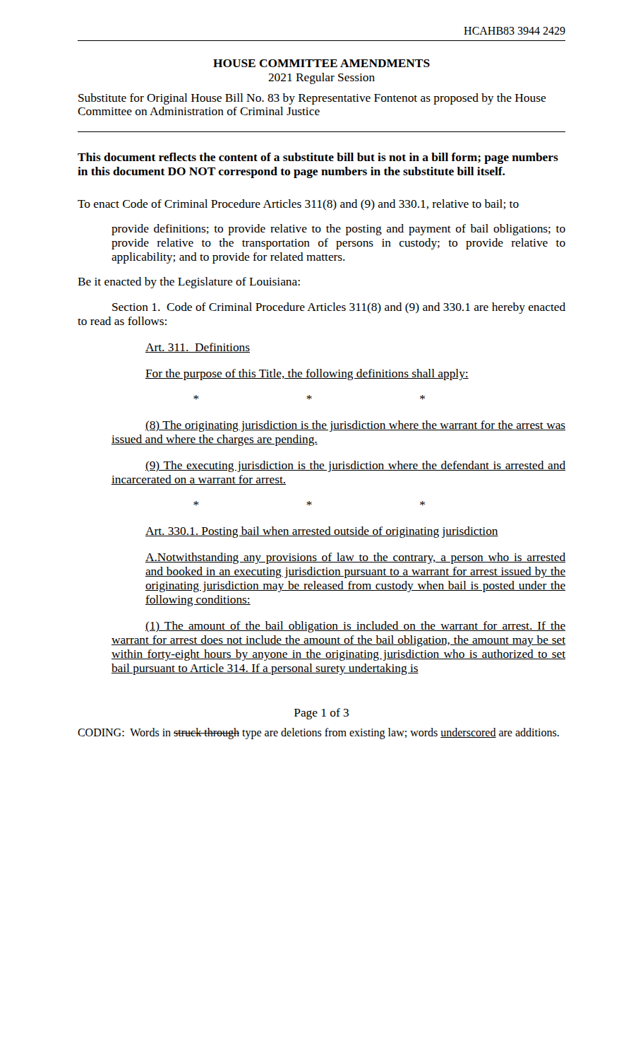HCAHB83 3944 2429
HOUSE COMMITTEE AMENDMENTS
2021 Regular Session
Substitute for Original House Bill No. 83 by Representative Fontenot as proposed by the House Committee on Administration of Criminal Justice
This document reflects the content of a substitute bill but is not in a bill form; page numbers in this document DO NOT correspond to page numbers in the substitute bill itself.
To enact Code of Criminal Procedure Articles 311(8) and (9) and 330.1, relative to bail; to
provide definitions; to provide relative to the posting and payment of bail obligations; to provide relative to the transportation of persons in custody; to provide relative to applicability; and to provide for related matters.
Be it enacted by the Legislature of Louisiana:
Section 1. Code of Criminal Procedure Articles 311(8) and (9) and 330.1 are hereby enacted to read as follows:
Art. 311. Definitions
For the purpose of this Title, the following definitions shall apply:
* * *
(8) The originating jurisdiction is the jurisdiction where the warrant for the arrest was issued and where the charges are pending.
(9) The executing jurisdiction is the jurisdiction where the defendant is arrested and incarcerated on a warrant for arrest.
* * *
Art. 330.1. Posting bail when arrested outside of originating jurisdiction
A.Notwithstanding any provisions of law to the contrary, a person who is arrested and booked in an executing jurisdiction pursuant to a warrant for arrest issued by the originating jurisdiction may be released from custody when bail is posted under the following conditions:
(1) The amount of the bail obligation is included on the warrant for arrest. If the warrant for arrest does not include the amount of the bail obligation, the amount may be set within forty-eight hours by anyone in the originating jurisdiction who is authorized to set bail pursuant to Article 314. If a personal surety undertaking is
Page 1 of 3
CODING: Words in struck through type are deletions from existing law; words underscored are additions.